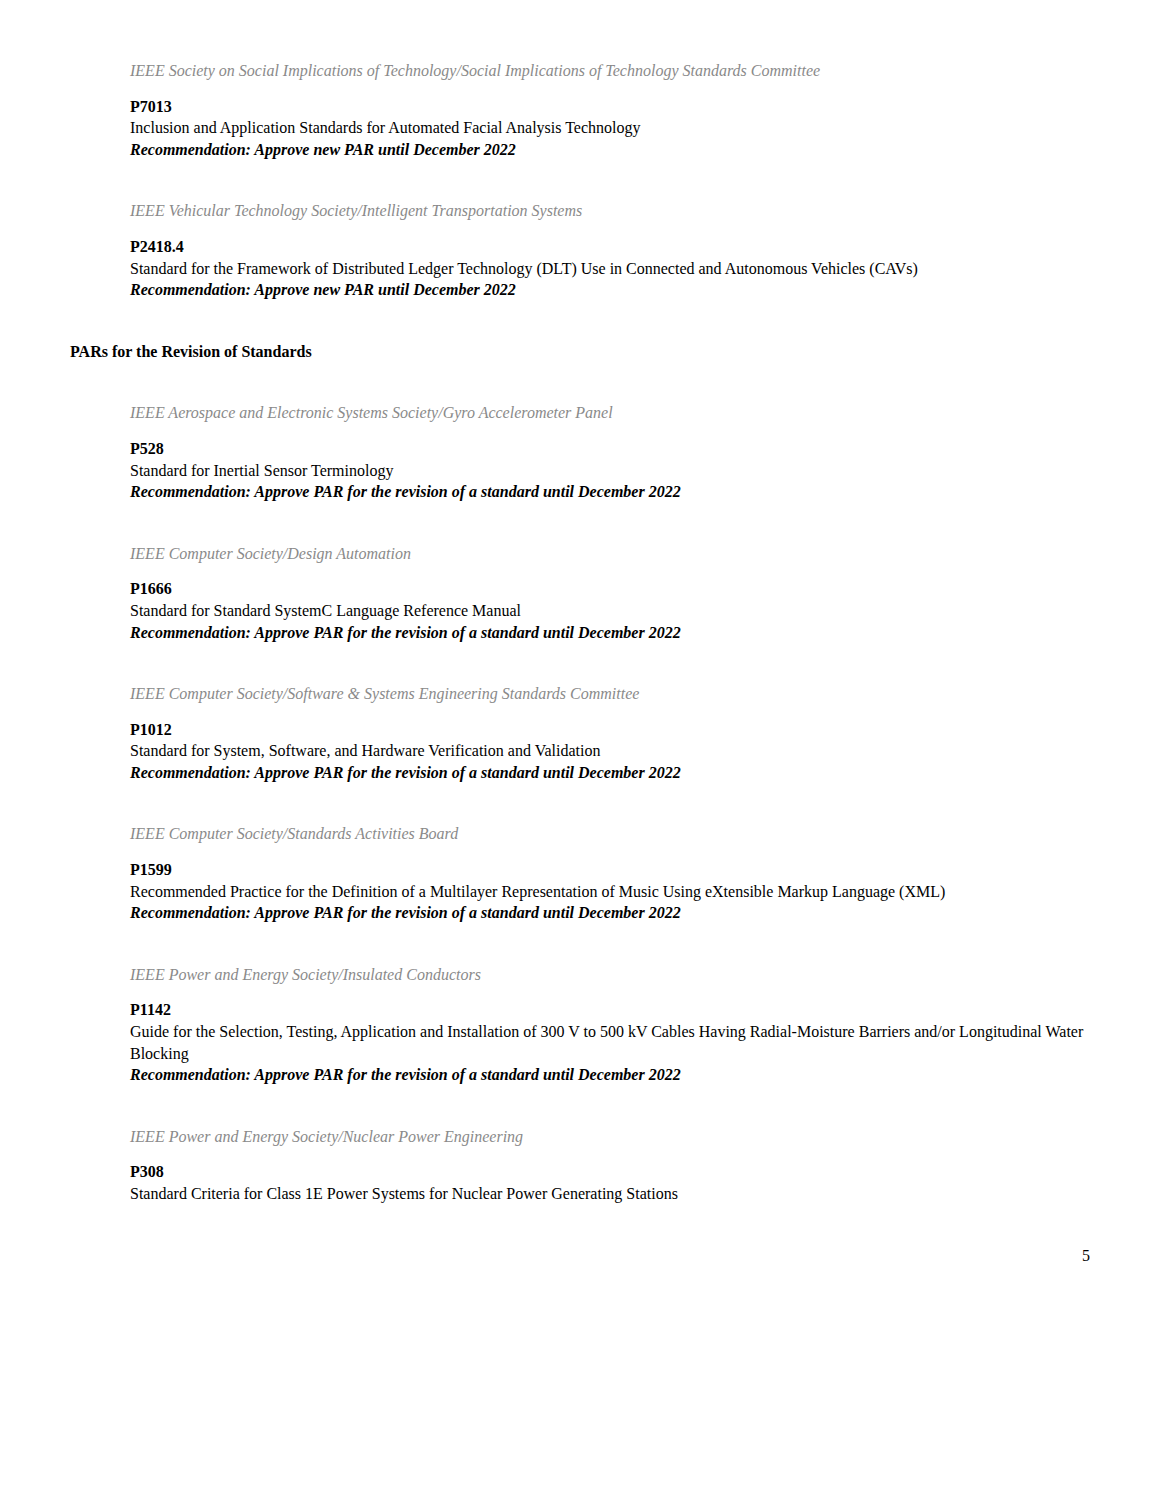IEEE Society on Social Implications of Technology/Social Implications of Technology Standards Committee
P7013
Inclusion and Application Standards for Automated Facial Analysis Technology
Recommendation: Approve new PAR until December 2022
IEEE Vehicular Technology Society/Intelligent Transportation Systems
P2418.4
Standard for the Framework of Distributed Ledger Technology (DLT) Use in Connected and Autonomous Vehicles (CAVs)
Recommendation: Approve new PAR until December 2022
PARs for the Revision of Standards
IEEE Aerospace and Electronic Systems Society/Gyro Accelerometer Panel
P528
Standard for Inertial Sensor Terminology
Recommendation: Approve PAR for the revision of a standard until December 2022
IEEE Computer Society/Design Automation
P1666
Standard for Standard SystemC Language Reference Manual
Recommendation: Approve PAR for the revision of a standard until December 2022
IEEE Computer Society/Software & Systems Engineering Standards Committee
P1012
Standard for System, Software, and Hardware Verification and Validation
Recommendation: Approve PAR for the revision of a standard until December 2022
IEEE Computer Society/Standards Activities Board
P1599
Recommended Practice for the Definition of a Multilayer Representation of Music Using eXtensible Markup Language (XML)
Recommendation: Approve PAR for the revision of a standard until December 2022
IEEE Power and Energy Society/Insulated Conductors
P1142
Guide for the Selection, Testing, Application and Installation of 300 V to 500 kV Cables Having Radial-Moisture Barriers and/or Longitudinal Water Blocking
Recommendation: Approve PAR for the revision of a standard until December 2022
IEEE Power and Energy Society/Nuclear Power Engineering
P308
Standard Criteria for Class 1E Power Systems for Nuclear Power Generating Stations
5